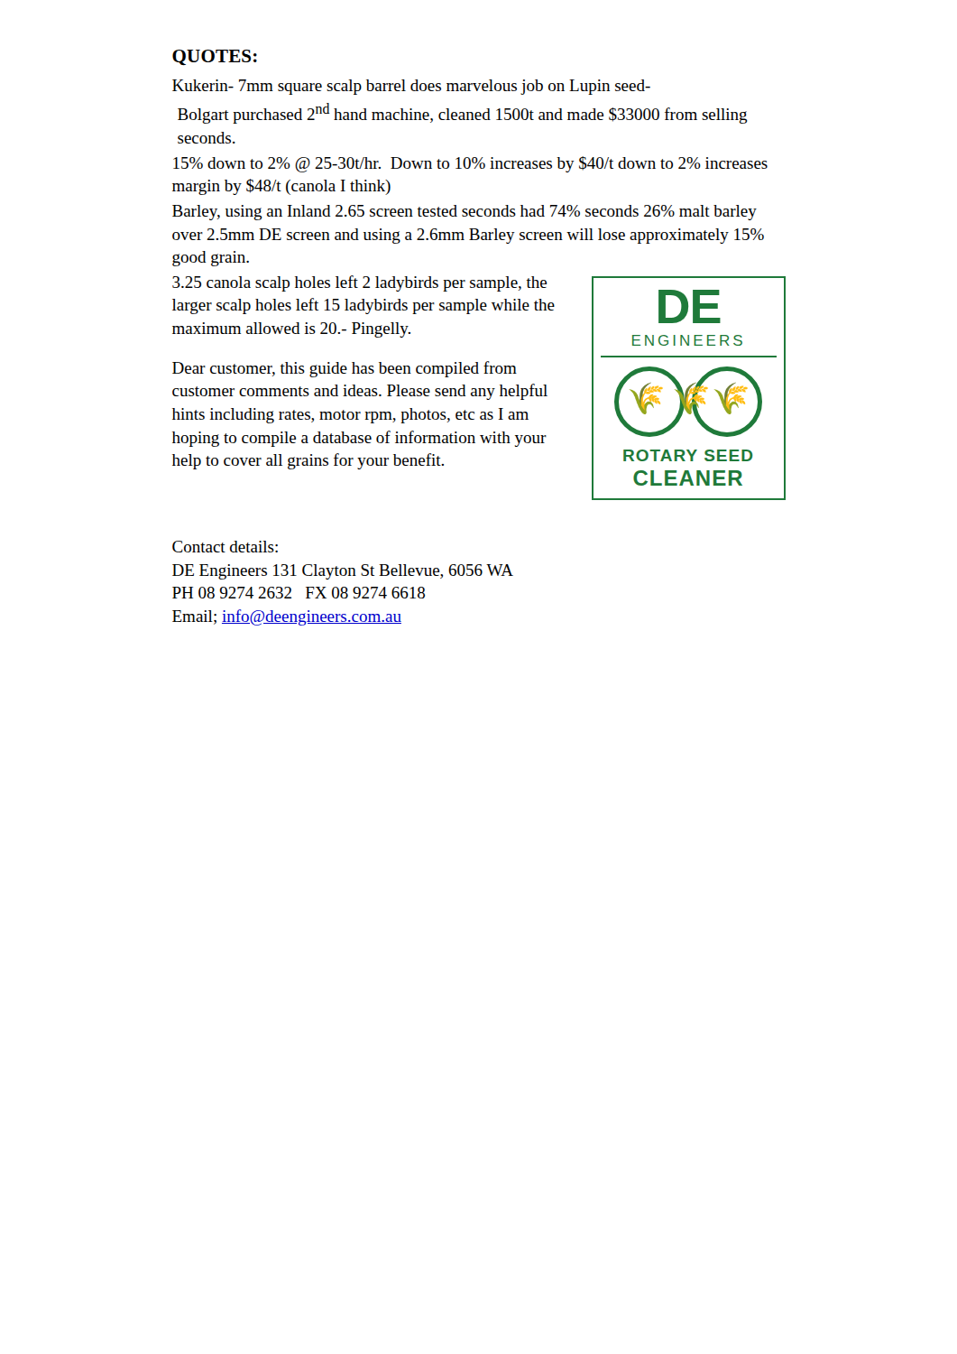QUOTES:
Kukerin- 7mm square scalp barrel does marvelous job on Lupin seed-
Bolgart purchased 2nd hand machine, cleaned 1500t and made $33000 from selling seconds.
15% down to 2% @ 25-30t/hr. Down to 10% increases by $40/t down to 2% increases margin by $48/t (canola I think)
Barley, using an Inland 2.65 screen tested seconds had 74% seconds 26% malt barley over 2.5mm DE screen and using a 2.6mm Barley screen will lose approximately 15% good grain.
DE
ENGINEERS
🌾
🌾
🌾
ROTARY SEED
CLEANER
3.25 canola scalp holes left 2 ladybirds per sample, the larger scalp holes left 15 ladybirds per sample while the maximum allowed is 20.- Pingelly.
Dear customer, this guide has been compiled from customer comments and ideas. Please send any helpful hints including rates, motor rpm, photos, etc as I am hoping to compile a database of information with your help to cover all grains for your benefit.
Contact details:
DE Engineers 131 Clayton St Bellevue, 6056 WA
PH 08 9274 2632 FX 08 9274 6618
Email; info@deengineers.com.au